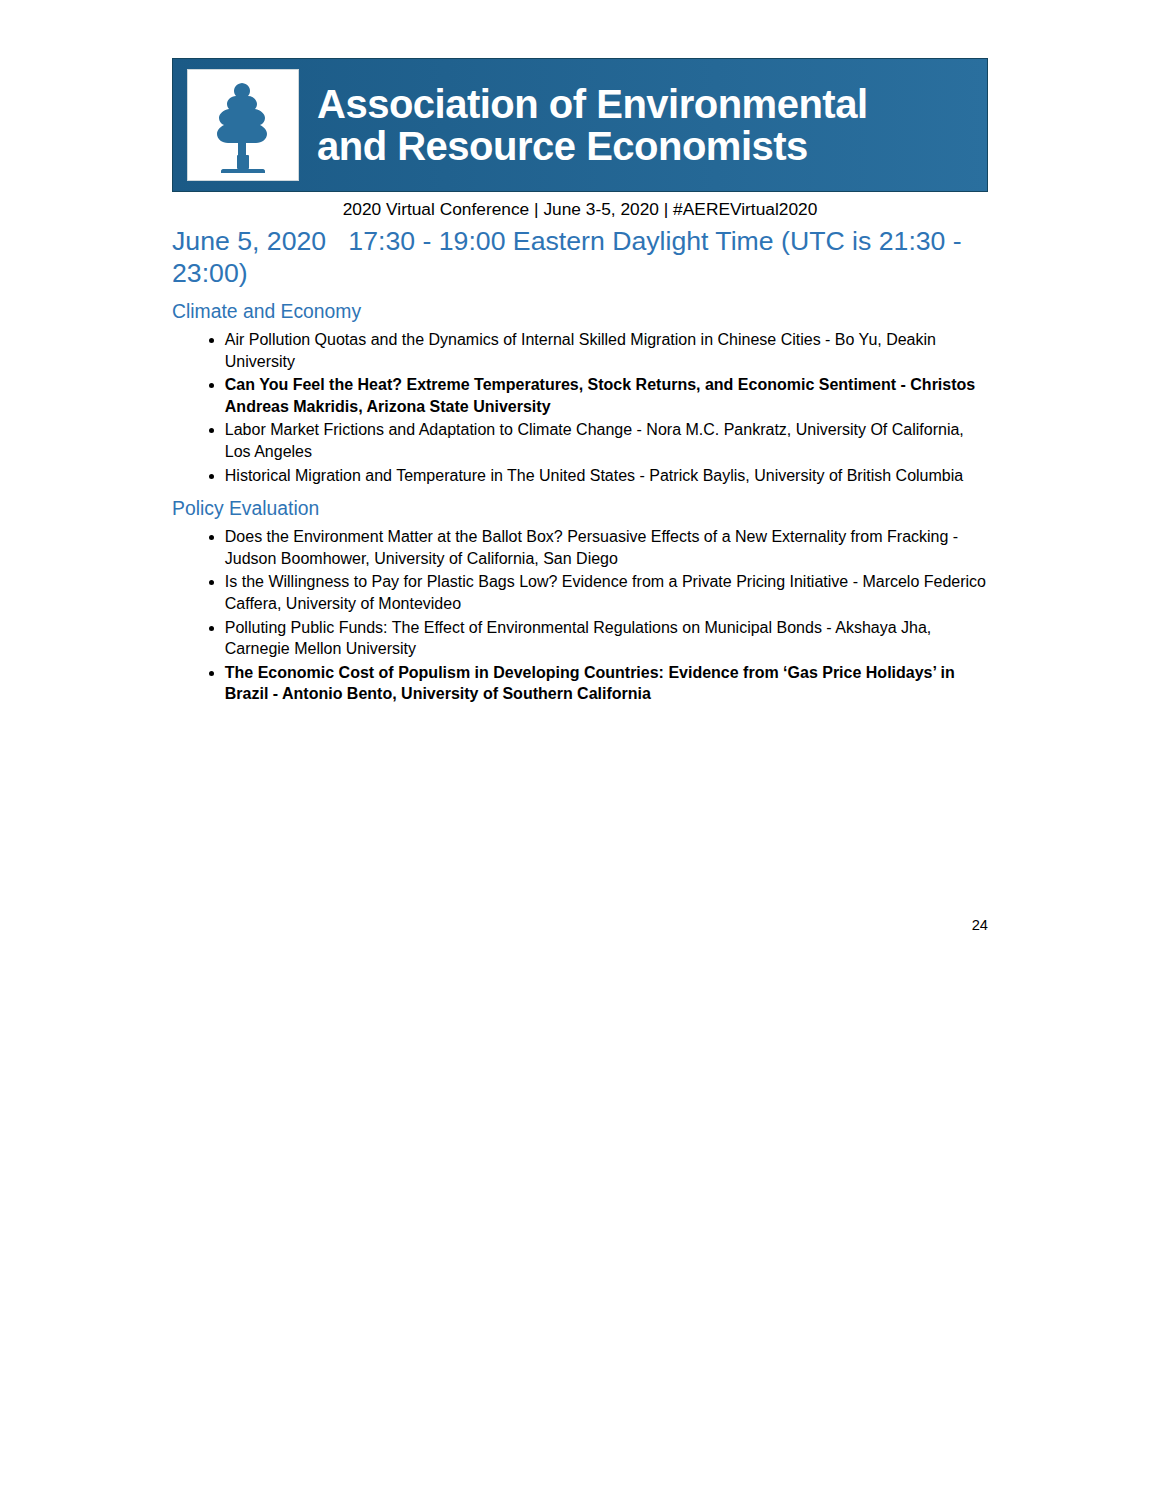Association of Environmental
and Resource Economists
2020 Virtual Conference | June 3-5, 2020 | #AEREVirtual2020
June 5, 2020 17:30 - 19:00 Eastern Daylight Time (UTC is 21:30 - 23:00)
Climate and Economy
Air Pollution Quotas and the Dynamics of Internal Skilled Migration in Chinese Cities - Bo Yu, Deakin University
Can You Feel the Heat? Extreme Temperatures, Stock Returns, and Economic Sentiment - Christos Andreas Makridis, Arizona State University
Labor Market Frictions and Adaptation to Climate Change - Nora M.C. Pankratz, University Of California, Los Angeles
Historical Migration and Temperature in The United States - Patrick Baylis, University of British Columbia
Policy Evaluation
Does the Environment Matter at the Ballot Box? Persuasive Effects of a New Externality from Fracking - Judson Boomhower, University of California, San Diego
Is the Willingness to Pay for Plastic Bags Low? Evidence from a Private Pricing Initiative - Marcelo Federico Caffera, University of Montevideo
Polluting Public Funds: The Effect of Environmental Regulations on Municipal Bonds - Akshaya Jha, Carnegie Mellon University
The Economic Cost of Populism in Developing Countries: Evidence from ‘Gas Price Holidays’ in Brazil - Antonio Bento, University of Southern California
24